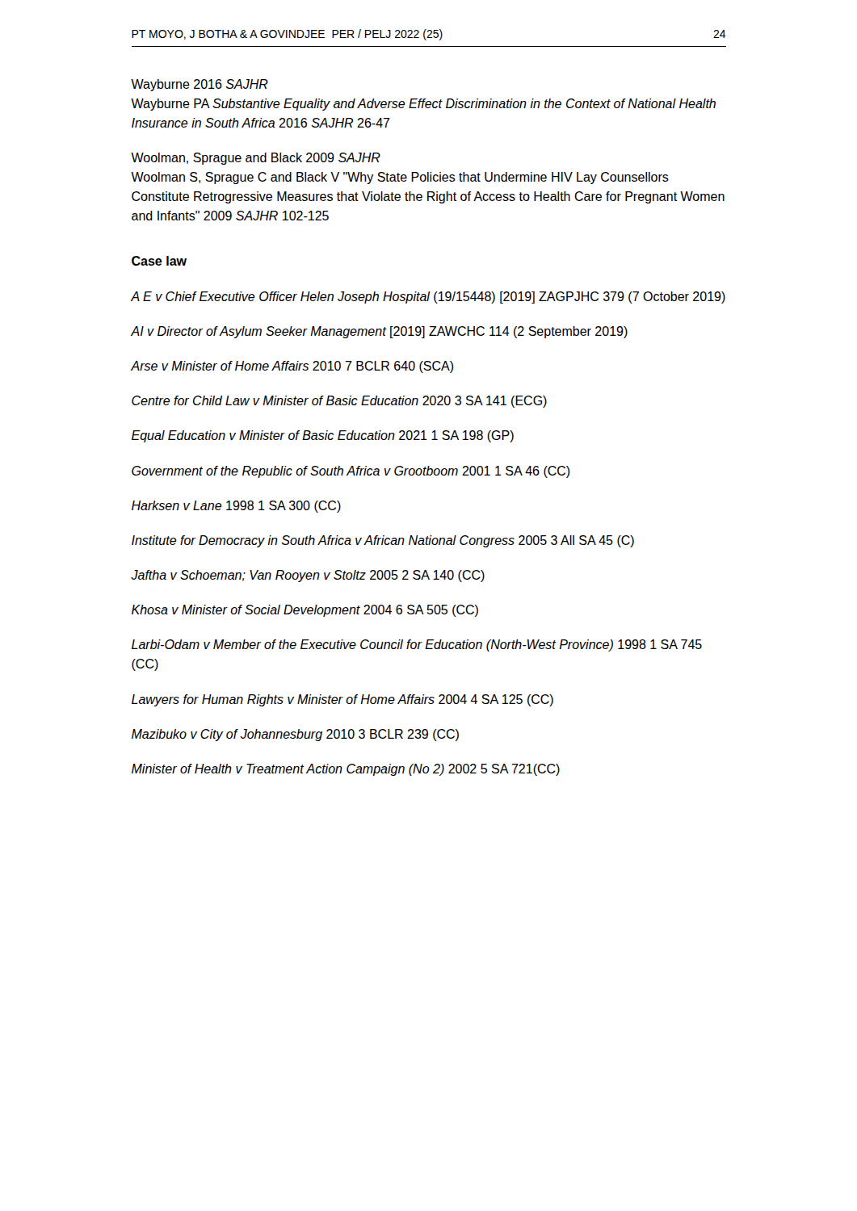PT MOYO, J BOTHA & A GOVINDJEE PER / PELJ 2022 (25)
24
Wayburne 2016 SAJHR Wayburne PA Substantive Equality and Adverse Effect Discrimination in the Context of National Health Insurance in South Africa 2016 SAJHR 26-47
Woolman, Sprague and Black 2009 SAJHR Woolman S, Sprague C and Black V "Why State Policies that Undermine HIV Lay Counsellors Constitute Retrogressive Measures that Violate the Right of Access to Health Care for Pregnant Women and Infants" 2009 SAJHR 102-125
Case law
A E v Chief Executive Officer Helen Joseph Hospital (19/15448) [2019] ZAGPJHC 379 (7 October 2019)
AI v Director of Asylum Seeker Management [2019] ZAWCHC 114 (2 September 2019)
Arse v Minister of Home Affairs 2010 7 BCLR 640 (SCA)
Centre for Child Law v Minister of Basic Education 2020 3 SA 141 (ECG)
Equal Education v Minister of Basic Education 2021 1 SA 198 (GP)
Government of the Republic of South Africa v Grootboom 2001 1 SA 46 (CC)
Harksen v Lane 1998 1 SA 300 (CC)
Institute for Democracy in South Africa v African National Congress 2005 3 All SA 45 (C)
Jaftha v Schoeman; Van Rooyen v Stoltz 2005 2 SA 140 (CC)
Khosa v Minister of Social Development 2004 6 SA 505 (CC)
Larbi-Odam v Member of the Executive Council for Education (North-West Province) 1998 1 SA 745 (CC)
Lawyers for Human Rights v Minister of Home Affairs 2004 4 SA 125 (CC)
Mazibuko v City of Johannesburg 2010 3 BCLR 239 (CC)
Minister of Health v Treatment Action Campaign (No 2) 2002 5 SA 721(CC)